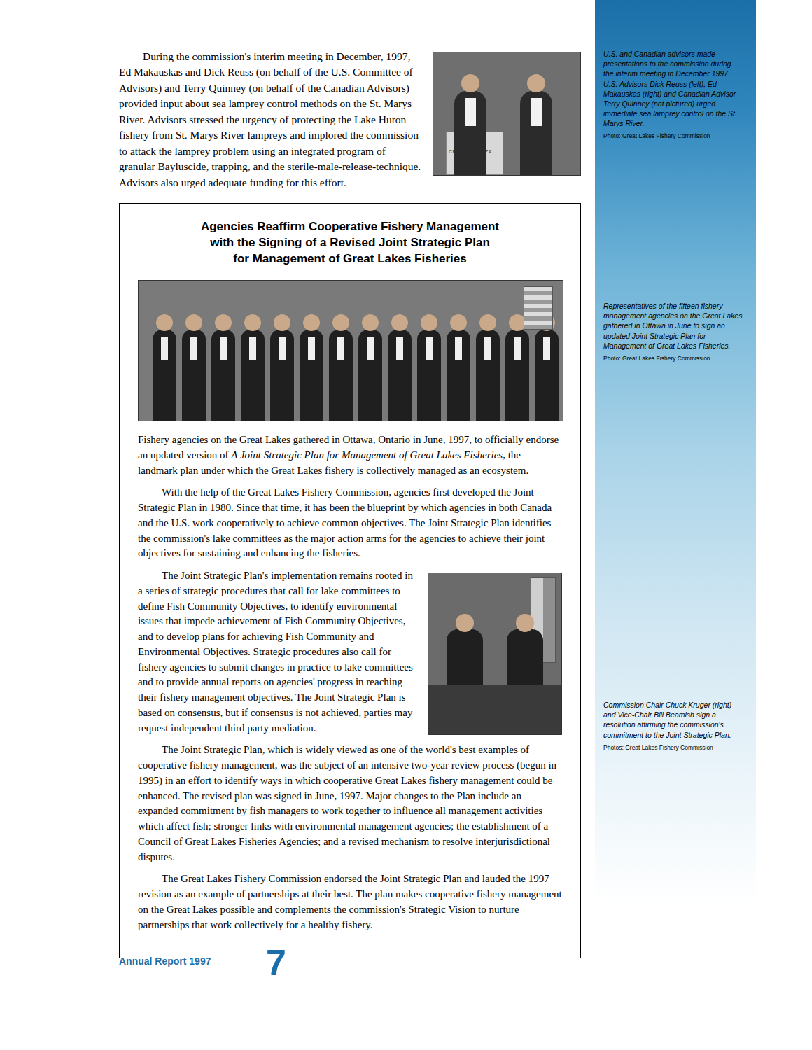U.S. and Canadian advisors made presentations to the commission during the interim meeting in December 1997. U.S. Advisors Dick Reuss (left), Ed Makauskas (right) and Canadian Advisor Terry Quinney (not pictured) urged immediate sea lamprey control on the St. Marys River.
Photo: Great Lakes Fishery Commission
Representatives of the fifteen fishery management agencies on the Great Lakes gathered in Ottawa in June to sign an updated Joint Strategic Plan for Management of Great Lakes Fisheries.
Photo: Great Lakes Fishery Commission
Commission Chair Chuck Kruger (right) and Vice-Chair Bill Beamish sign a resolution affirming the commission's commitment to the Joint Strategic Plan.
Photos: Great Lakes Fishery Commission
CROWNE PLAZA
During the commission's interim meeting in December, 1997, Ed Makauskas and Dick Reuss (on behalf of the U.S. Committee of Advisors) and Terry Quinney (on behalf of the Canadian Advisors) provided input about sea lamprey control methods on the St. Marys River. Advisors stressed the urgency of protecting the Lake Huron fishery from St. Marys River lampreys and implored the commission to attack the lamprey problem using an integrated program of granular Bayluscide, trapping, and the sterile-male-release-technique. Advisors also urged adequate funding for this effort.
Agencies Reaffirm Cooperative Fishery Management
with the Signing of a Revised Joint Strategic Plan
for Management of Great Lakes Fisheries
Fishery agencies on the Great Lakes gathered in Ottawa, Ontario in June, 1997, to officially endorse an updated version of A Joint Strategic Plan for Management of Great Lakes Fisheries, the landmark plan under which the Great Lakes fishery is collectively managed as an ecosystem.
With the help of the Great Lakes Fishery Commission, agencies first developed the Joint Strategic Plan in 1980. Since that time, it has been the blueprint by which agencies in both Canada and the U.S. work cooperatively to achieve common objectives. The Joint Strategic Plan identifies the commission's lake committees as the major action arms for the agencies to achieve their joint objectives for sustaining and enhancing the fisheries.
The Joint Strategic Plan's implementation remains rooted in a series of strategic procedures that call for lake committees to define Fish Community Objectives, to identify environmental issues that impede achievement of Fish Community Objectives, and to develop plans for achieving Fish Community and Environmental Objectives. Strategic procedures also call for fishery agencies to submit changes in practice to lake committees and to provide annual reports on agencies' progress in reaching their fishery management objectives. The Joint Strategic Plan is based on consensus, but if consensus is not achieved, parties may request independent third party mediation.
The Joint Strategic Plan, which is widely viewed as one of the world's best examples of cooperative fishery management, was the subject of an intensive two-year review process (begun in 1995) in an effort to identify ways in which cooperative Great Lakes fishery management could be enhanced. The revised plan was signed in June, 1997. Major changes to the Plan include an expanded commitment by fish managers to work together to influence all management activities which affect fish; stronger links with environmental management agencies; the establishment of a Council of Great Lakes Fisheries Agencies; and a revised mechanism to resolve interjurisdictional disputes.
The Great Lakes Fishery Commission endorsed the Joint Strategic Plan and lauded the 1997 revision as an example of partnerships at their best. The plan makes cooperative fishery management on the Great Lakes possible and complements the commission's Strategic Vision to nurture partnerships that work collectively for a healthy fishery.
Annual Report 1997
7